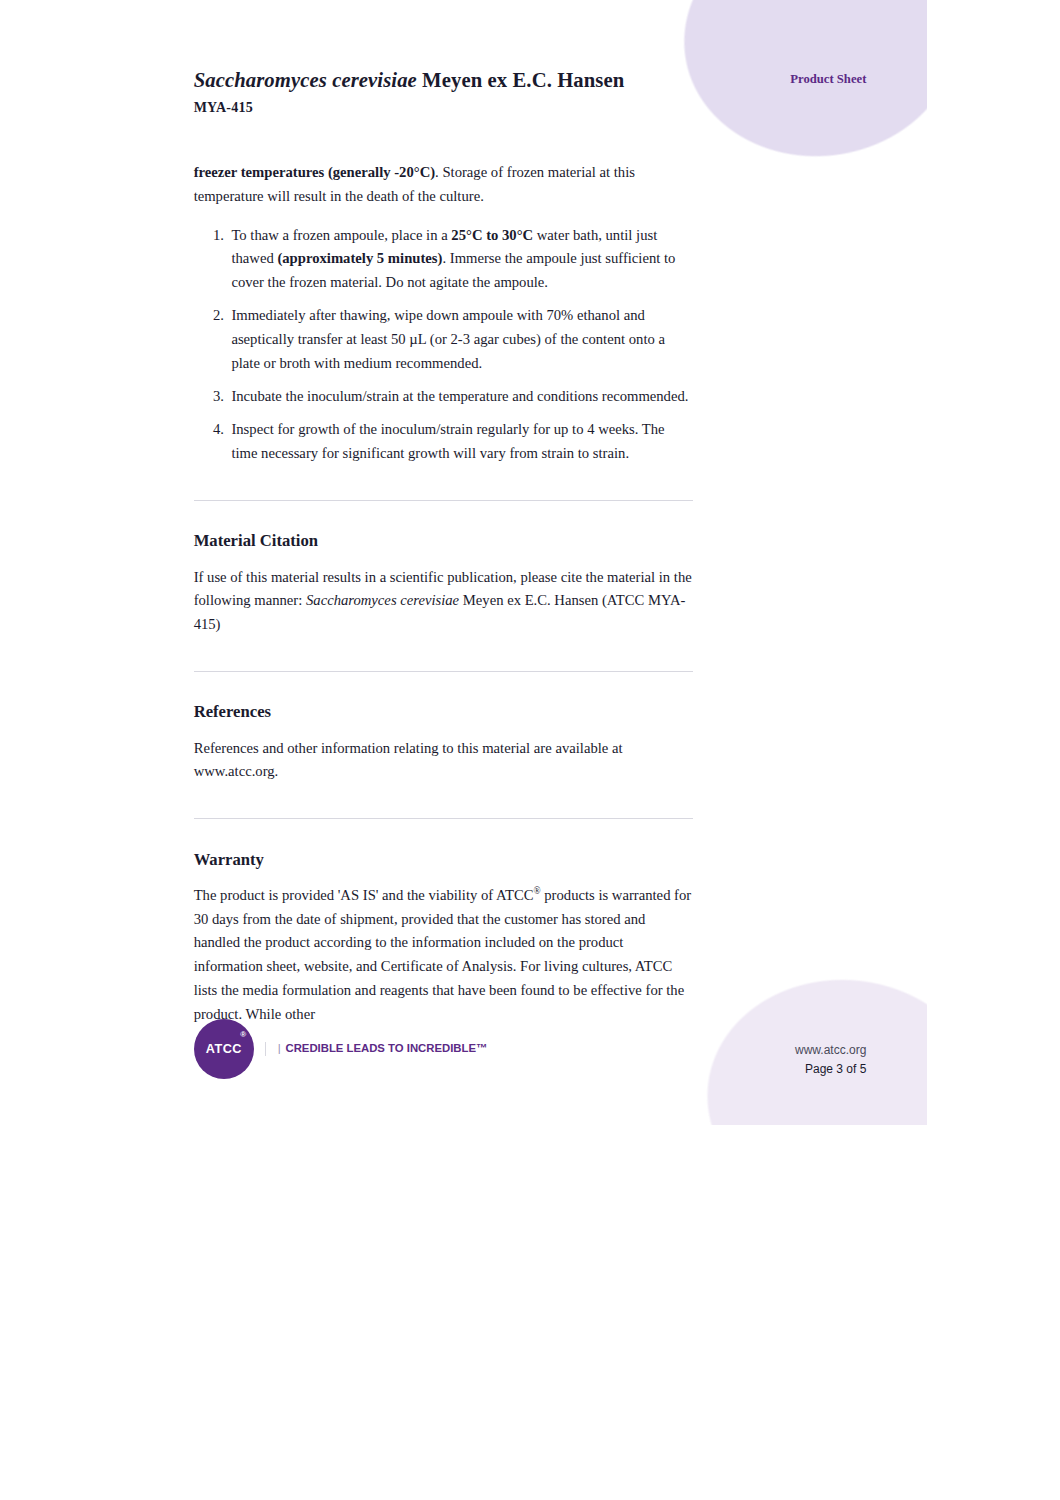Saccharomyces cerevisiae Meyen ex E.C. Hansen
MYA-415
Product Sheet
freezer temperatures (generally -20°C). Storage of frozen material at this temperature will result in the death of the culture.
To thaw a frozen ampoule, place in a 25°C to 30°C water bath, until just thawed (approximately 5 minutes). Immerse the ampoule just sufficient to cover the frozen material. Do not agitate the ampoule.
Immediately after thawing, wipe down ampoule with 70% ethanol and aseptically transfer at least 50 µL (or 2-3 agar cubes) of the content onto a plate or broth with medium recommended.
Incubate the inoculum/strain at the temperature and conditions recommended.
Inspect for growth of the inoculum/strain regularly for up to 4 weeks. The time necessary for significant growth will vary from strain to strain.
Material Citation
If use of this material results in a scientific publication, please cite the material in the following manner: Saccharomyces cerevisiae Meyen ex E.C. Hansen (ATCC MYA-415)
References
References and other information relating to this material are available at www.atcc.org.
Warranty
The product is provided 'AS IS' and the viability of ATCC® products is warranted for 30 days from the date of shipment, provided that the customer has stored and handled the product according to the information included on the product information sheet, website, and Certificate of Analysis. For living cultures, ATCC lists the media formulation and reagents that have been found to be effective for the product. While other
ATCC®
|CREDIBLE LEADS TO INCREDIBLE™
www.atcc.org
Page 3 of 5